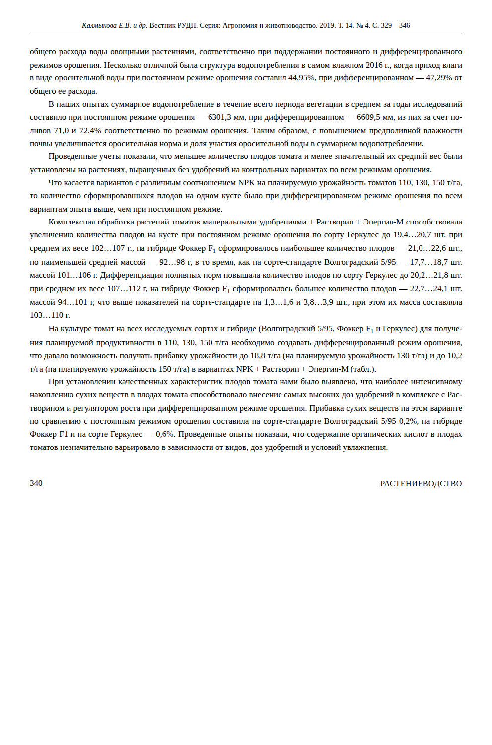Калмыкова Е.В. и др. Вестник РУДН. Серия: Агрономия и животноводство. 2019. Т. 14. № 4. С. 329—346
общего расхода воды овощными растениями, соответственно при поддержании постоянного и дифференцированного режимов орошения. Несколько отличной была структура водопотребления в самом влажном 2016 г., когда приход влаги в виде оросительной воды при постоянном режиме орошения составил 44,95%, при дифференцированном — 47,29% от общего ее расхода.
В наших опытах суммарное водопотребление в течение всего периода вегетации в среднем за годы исследований составило при постоянном режиме орошения — 6301,3 мм, при дифференцированном — 6609,5 мм, из них за счет поливов 71,0 и 72,4% соответственно по режимам орошения. Таким образом, с повышением предполивной влажности почвы увеличивается оросительная норма и доля участия оросительной воды в суммарном водопотреблении.
Проведенные учеты показали, что меньшее количество плодов томата и менее значительный их средний вес были установлены на растениях, выращенных без удобрений на контрольных вариантах по всем режимам орошения.
Что касается вариантов с различным соотношением NPK на планируемую урожайность томатов 110, 130, 150 т/га, то количество сформировавшихся плодов на одном кусте было при дифференцированном режиме орошения по всем вариантам опыта выше, чем при постоянном режиме.
Комплексная обработка растений томатов минеральными удобрениями + Растворин + Энергия-М способствовала увеличению количества плодов на кусте при постоянном режиме орошения по сорту Геркулес до 19,4…20,7 шт. при среднем их весе 102…107 г., на гибриде Фоккер F1 сформировалось наибольшее количество плодов — 21,0…22,6 шт., но наименьшей средней массой — 92…98 г, в то время, как на сорте-стандарте Волгоградский 5/95 — 17,7…18,7 шт. массой 101…106 г. Дифференциация поливных норм повышала количество плодов по сорту Геркулес до 20,2…21,8 шт. при среднем их весе 107…112 г, на гибриде Фоккер F1 сформировалось большее количество плодов — 22,7…24,1 шт. массой 94…101 г, что выше показателей на сорте-стандарте на 1,3…1,6 и 3,8…3,9 шт., при этом их масса составляла 103…110 г.
На культуре томат на всех исследуемых сортах и гибриде (Волгоградский 5/95, Фоккер F1 и Геркулес) для получения планируемой продуктивности в 110, 130, 150 т/га необходимо создавать дифференцированный режим орошения, что давало возможность получать прибавку урожайности до 18,8 т/га (на планируемую урожайность 130 т/га) и до 10,2 т/га (на планируемую урожайность 150 т/га) в вариантах NPK + Растворин + Энергия-М (табл.).
При установлении качественных характеристик плодов томата нами было выявлено, что наиболее интенсивному накоплению сухих веществ в плодах томата способствовало внесение самых высоких доз удобрений в комплексе с Растворином и регулятором роста при дифференцированном режиме орошения. Прибавка сухих веществ на этом варианте по сравнению с постоянным режимом орошения составила на сорте-стандарте Волгоградский 5/95 0,2%, на гибриде Фоккер F1 и на сорте Геркулес — 0,6%. Проведенные опыты показали, что содержание органических кислот в плодах томатов незначительно варьировало в зависимости от видов, доз удобрений и условий увлажнения.
340 РАСТЕНИЕВОДСТВО